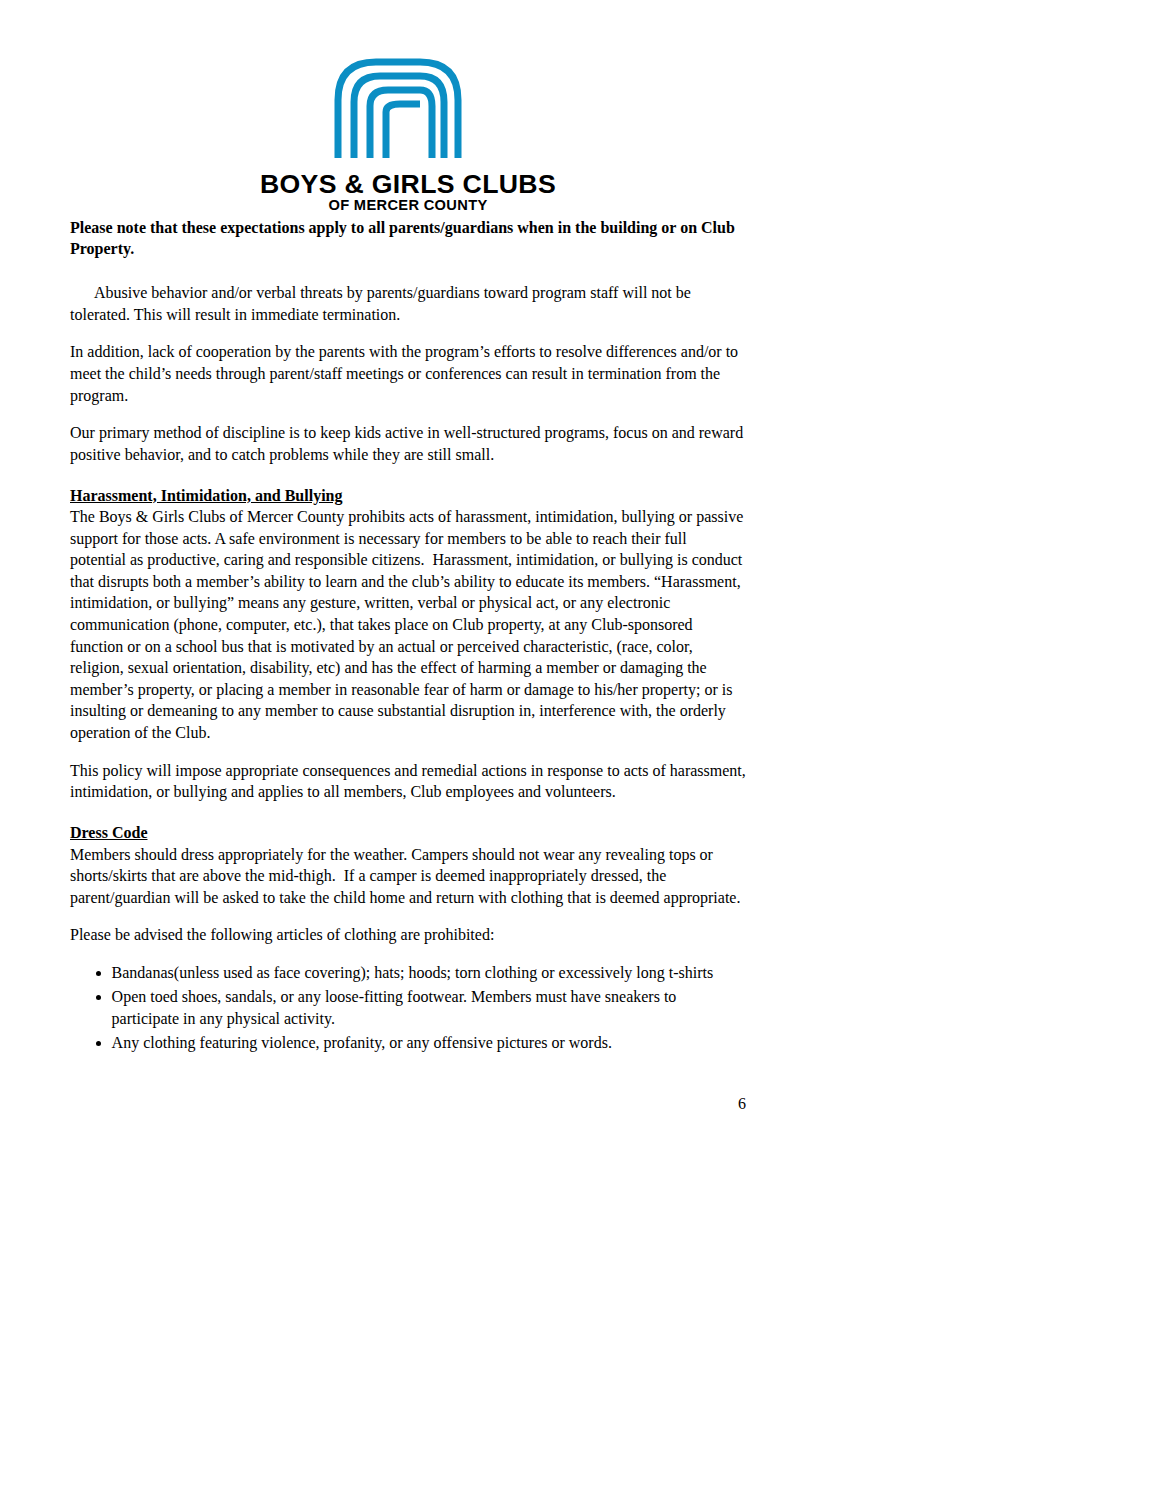BOYS & GIRLS CLUBS
OF MERCER COUNTY
Please note that these expectations apply to all parents/guardians when in the building or on Club Property.
Abusive behavior and/or verbal threats by parents/guardians toward program staff will not be tolerated. This will result in immediate termination.
In addition, lack of cooperation by the parents with the program’s efforts to resolve differences and/or to meet the child’s needs through parent/staff meetings or conferences can result in termination from the program.
Our primary method of discipline is to keep kids active in well-structured programs, focus on and reward positive behavior, and to catch problems while they are still small.
Harassment, Intimidation, and Bullying
The Boys & Girls Clubs of Mercer County prohibits acts of harassment, intimidation, bullying or passive support for those acts. A safe environment is necessary for members to be able to reach their full potential as productive, caring and responsible citizens. Harassment, intimidation, or bullying is conduct that disrupts both a member’s ability to learn and the club’s ability to educate its members. “Harassment, intimidation, or bullying” means any gesture, written, verbal or physical act, or any electronic communication (phone, computer, etc.), that takes place on Club property, at any Club-sponsored function or on a school bus that is motivated by an actual or perceived characteristic, (race, color, religion, sexual orientation, disability, etc) and has the effect of harming a member or damaging the member’s property, or placing a member in reasonable fear of harm or damage to his/her property; or is insulting or demeaning to any member to cause substantial disruption in, interference with, the orderly operation of the Club.
This policy will impose appropriate consequences and remedial actions in response to acts of harassment, intimidation, or bullying and applies to all members, Club employees and volunteers.
Dress Code
Members should dress appropriately for the weather. Campers should not wear any revealing tops or shorts/skirts that are above the mid-thigh. If a camper is deemed inappropriately dressed, the parent/guardian will be asked to take the child home and return with clothing that is deemed appropriate.
Please be advised the following articles of clothing are prohibited:
Bandanas(unless used as face covering); hats; hoods; torn clothing or excessively long t-shirts
Open toed shoes, sandals, or any loose-fitting footwear. Members must have sneakers to participate in any physical activity.
Any clothing featuring violence, profanity, or any offensive pictures or words.
6